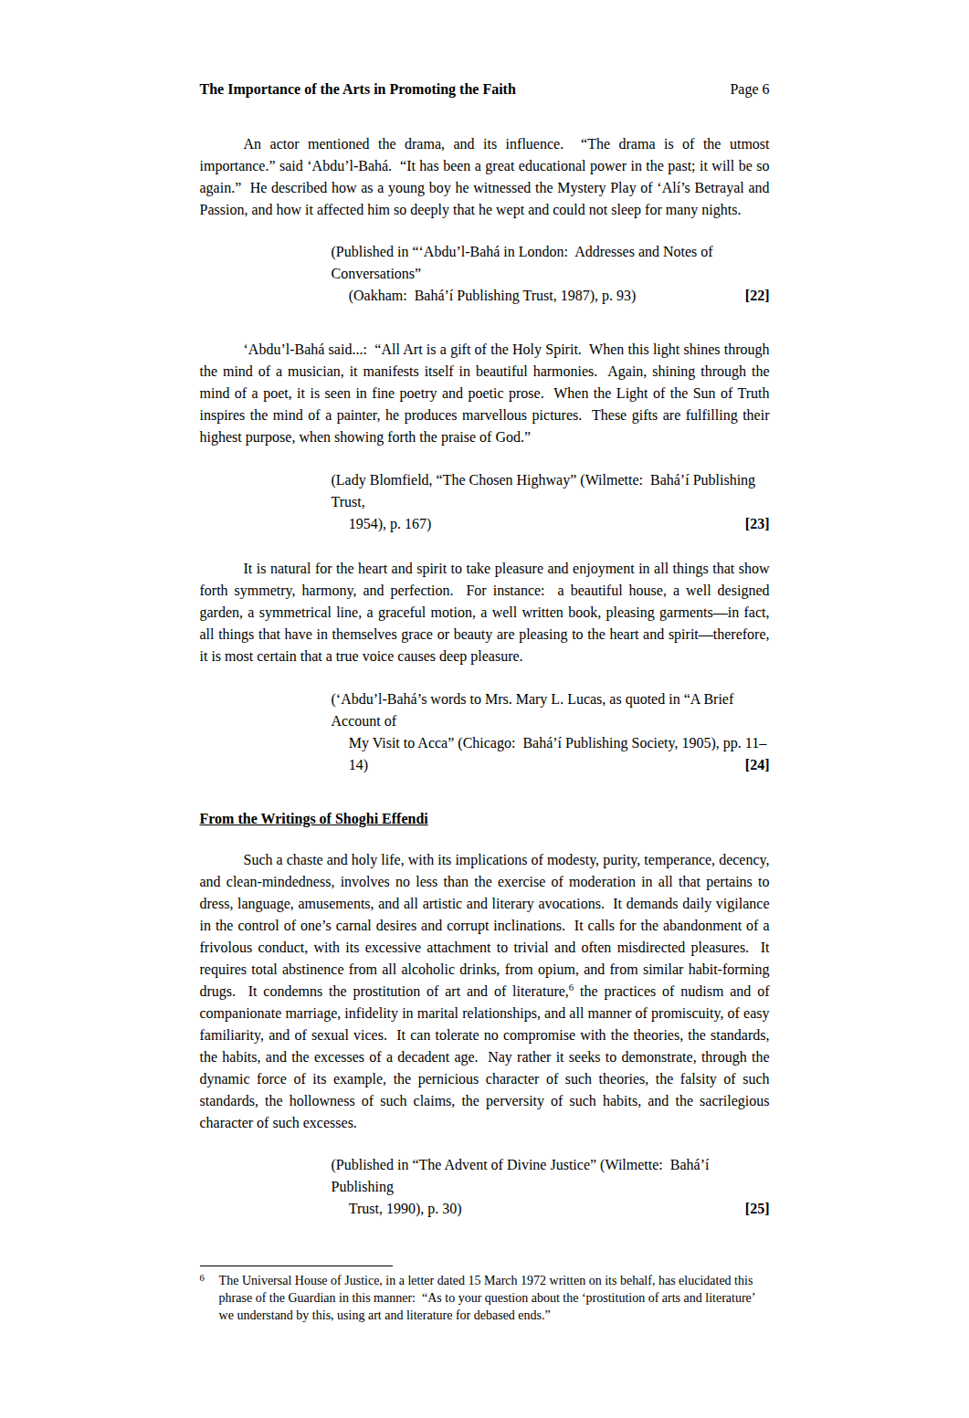The Importance of the Arts in Promoting the Faith Page 6
An actor mentioned the drama, and its influence. “The drama is of the utmost importance.” said ‘Abdu’l-Bahá. “It has been a great educational power in the past; it will be so again.” He described how as a young boy he witnessed the Mystery Play of ‘Alí’s Betrayal and Passion, and how it affected him so deeply that he wept and could not sleep for many nights.
(Published in “‘Abdu’l-Bahá in London: Addresses and Notes of Conversations” (Oakham: Bahá’í Publishing Trust, 1987), p. 93)[22]
‘Abdu’l-Bahá said...: “All Art is a gift of the Holy Spirit. When this light shines through the mind of a musician, it manifests itself in beautiful harmonies. Again, shining through the mind of a poet, it is seen in fine poetry and poetic prose. When the Light of the Sun of Truth inspires the mind of a painter, he produces marvellous pictures. These gifts are fulfilling their highest purpose, when showing forth the praise of God.”
(Lady Blomfield, “The Chosen Highway” (Wilmette: Bahá’í Publishing Trust, 1954), p. 167)[23]
It is natural for the heart and spirit to take pleasure and enjoyment in all things that show forth symmetry, harmony, and perfection. For instance: a beautiful house, a well designed garden, a symmetrical line, a graceful motion, a well written book, pleasing garments—in fact, all things that have in themselves grace or beauty are pleasing to the heart and spirit—therefore, it is most certain that a true voice causes deep pleasure.
(‘Abdu’l-Bahá’s words to Mrs. Mary L. Lucas, as quoted in “A Brief Account of My Visit to Acca” (Chicago: Bahá’í Publishing Society, 1905), pp. 11–14)[24]
From the Writings of Shoghi Effendi
Such a chaste and holy life, with its implications of modesty, purity, temperance, decency, and clean-mindedness, involves no less than the exercise of moderation in all that pertains to dress, language, amusements, and all artistic and literary avocations. It demands daily vigilance in the control of one’s carnal desires and corrupt inclinations. It calls for the abandonment of a frivolous conduct, with its excessive attachment to trivial and often misdirected pleasures. It requires total abstinence from all alcoholic drinks, from opium, and from similar habit-forming drugs. It condemns the prostitution of art and of literature,6 the practices of nudism and of companionate marriage, infidelity in marital relationships, and all manner of promiscuity, of easy familiarity, and of sexual vices. It can tolerate no compromise with the theories, the standards, the habits, and the excesses of a decadent age. Nay rather it seeks to demonstrate, through the dynamic force of its example, the pernicious character of such theories, the falsity of such standards, the hollowness of such claims, the perversity of such habits, and the sacrilegious character of such excesses.
(Published in “The Advent of Divine Justice” (Wilmette: Bahá’í Publishing Trust, 1990), p. 30)[25]
6 The Universal House of Justice, in a letter dated 15 March 1972 written on its behalf, has elucidated this phrase of the Guardian in this manner: “As to your question about the ‘prostitution of arts and literature’ we understand by this, using art and literature for debased ends.”